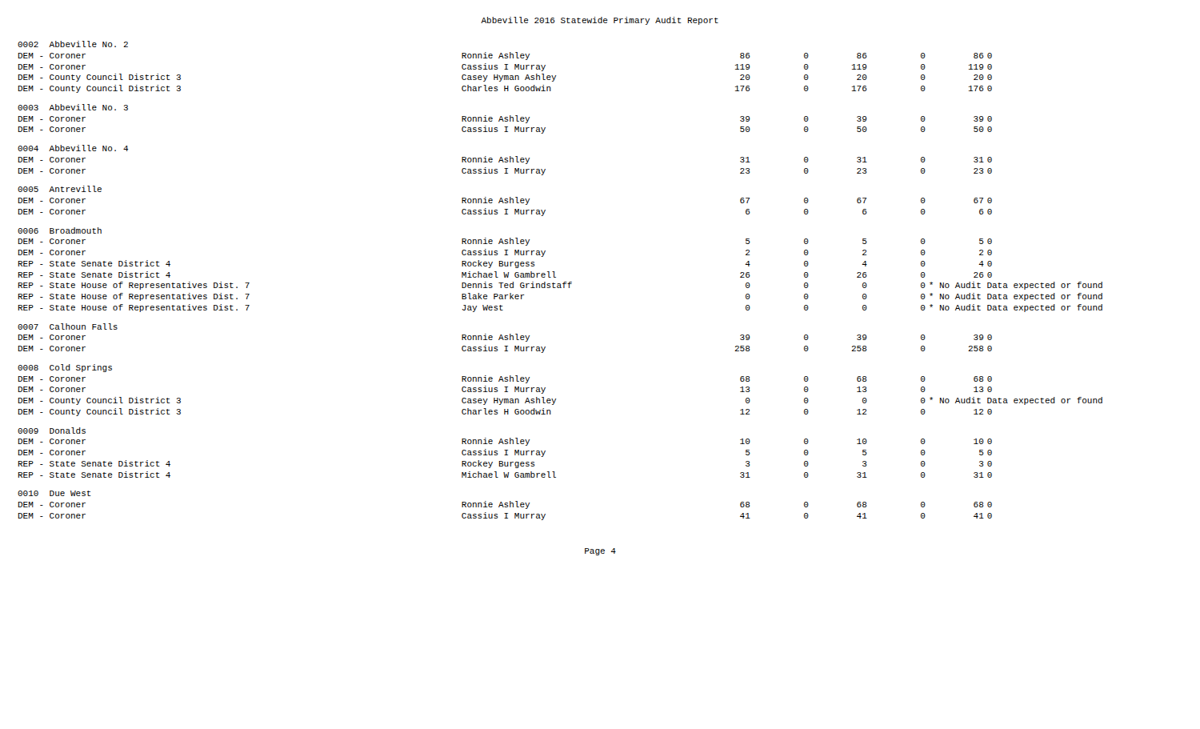Abbeville 2016 Statewide Primary Audit Report
| 0002 Abbeville No. 2 |
| DEM - Coroner | Ronnie Ashley | 86 | 0 | 86 | 0 | 86 | 0 |
| DEM - Coroner | Cassius I Murray | 119 | 0 | 119 | 0 | 119 | 0 |
| DEM - County Council District 3 | Casey Hyman Ashley | 20 | 0 | 20 | 0 | 20 | 0 |
| DEM - County Council District 3 | Charles H Goodwin | 176 | 0 | 176 | 0 | 176 | 0 |
| 0003 Abbeville No. 3 |
| DEM - Coroner | Ronnie Ashley | 39 | 0 | 39 | 0 | 39 | 0 |
| DEM - Coroner | Cassius I Murray | 50 | 0 | 50 | 0 | 50 | 0 |
| 0004 Abbeville No. 4 |
| DEM - Coroner | Ronnie Ashley | 31 | 0 | 31 | 0 | 31 | 0 |
| DEM - Coroner | Cassius I Murray | 23 | 0 | 23 | 0 | 23 | 0 |
| 0005 Antreville |
| DEM - Coroner | Ronnie Ashley | 67 | 0 | 67 | 0 | 67 | 0 |
| DEM - Coroner | Cassius I Murray | 6 | 0 | 6 | 0 | 6 | 0 |
| 0006 Broadmouth |
| DEM - Coroner | Ronnie Ashley | 5 | 0 | 5 | 0 | 5 | 0 |
| DEM - Coroner | Cassius I Murray | 2 | 0 | 2 | 0 | 2 | 0 |
| REP - State Senate District 4 | Rockey Burgess | 4 | 0 | 4 | 0 | 4 | 0 |
| REP - State Senate District 4 | Michael W Gambrell | 26 | 0 | 26 | 0 | 26 | 0 |
| REP - State House of Representatives Dist. 7 | Dennis Ted Grindstaff | 0 | 0 | 0 | 0 | * No Audit Data expected or found |
| REP - State House of Representatives Dist. 7 | Blake Parker | 0 | 0 | 0 | 0 | * No Audit Data expected or found |
| REP - State House of Representatives Dist. 7 | Jay West | 0 | 0 | 0 | 0 | * No Audit Data expected or found |
| 0007 Calhoun Falls |
| DEM - Coroner | Ronnie Ashley | 39 | 0 | 39 | 0 | 39 | 0 |
| DEM - Coroner | Cassius I Murray | 258 | 0 | 258 | 0 | 258 | 0 |
| 0008 Cold Springs |
| DEM - Coroner | Ronnie Ashley | 68 | 0 | 68 | 0 | 68 | 0 |
| DEM - Coroner | Cassius I Murray | 13 | 0 | 13 | 0 | 13 | 0 |
| DEM - County Council District 3 | Casey Hyman Ashley | 0 | 0 | 0 | 0 | * No Audit Data expected or found |
| DEM - County Council District 3 | Charles H Goodwin | 12 | 0 | 12 | 0 | 12 | 0 |
| 0009 Donalds |
| DEM - Coroner | Ronnie Ashley | 10 | 0 | 10 | 0 | 10 | 0 |
| DEM - Coroner | Cassius I Murray | 5 | 0 | 5 | 0 | 5 | 0 |
| REP - State Senate District 4 | Rockey Burgess | 3 | 0 | 3 | 0 | 3 | 0 |
| REP - State Senate District 4 | Michael W Gambrell | 31 | 0 | 31 | 0 | 31 | 0 |
| 0010 Due West |
| DEM - Coroner | Ronnie Ashley | 68 | 0 | 68 | 0 | 68 | 0 |
| DEM - Coroner | Cassius I Murray | 41 | 0 | 41 | 0 | 41 | 0 |
Page 4